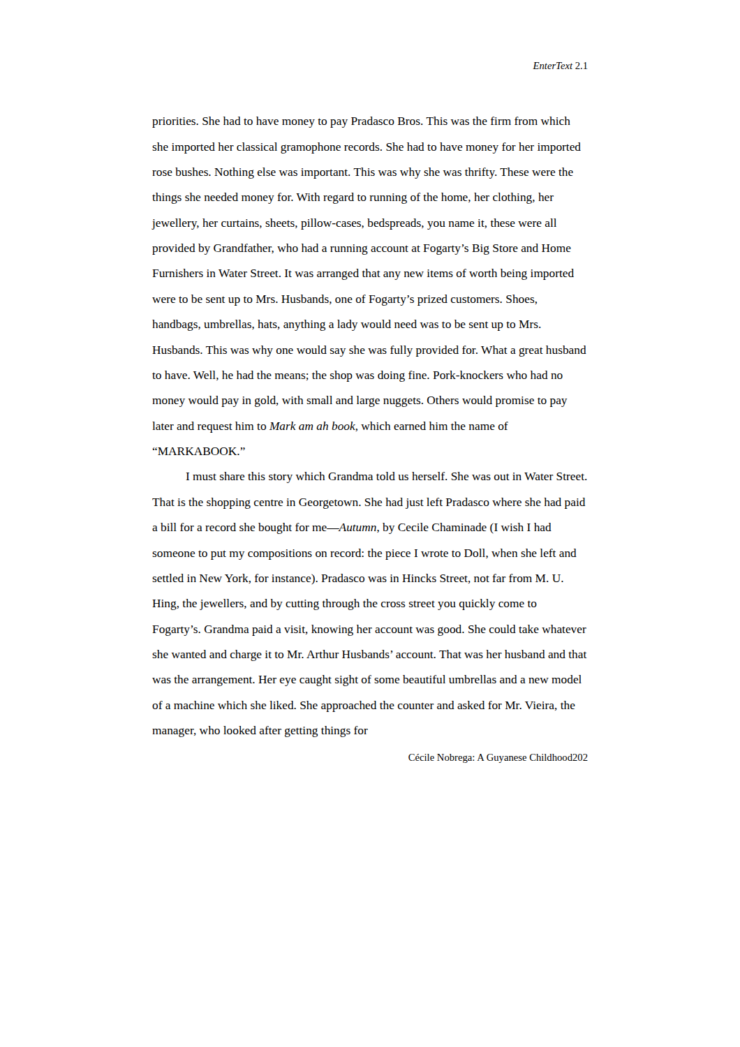EnterText 2.1
priorities. She had to have money to pay Pradasco Bros. This was the firm from which she imported her classical gramophone records. She had to have money for her imported rose bushes. Nothing else was important. This was why she was thrifty. These were the things she needed money for. With regard to running of the home, her clothing, her jewellery, her curtains, sheets, pillow-cases, bedspreads, you name it, these were all provided by Grandfather, who had a running account at Fogarty’s Big Store and Home Furnishers in Water Street. It was arranged that any new items of worth being imported were to be sent up to Mrs. Husbands, one of Fogarty’s prized customers. Shoes, handbags, umbrellas, hats, anything a lady would need was to be sent up to Mrs. Husbands. This was why one would say she was fully provided for. What a great husband to have. Well, he had the means; the shop was doing fine. Pork-knockers who had no money would pay in gold, with small and large nuggets. Others would promise to pay later and request him to Mark am ah book, which earned him the name of “MARKABOOK.”
I must share this story which Grandma told us herself. She was out in Water Street. That is the shopping centre in Georgetown. She had just left Pradasco where she had paid a bill for a record she bought for me—Autumn, by Cecile Chaminade (I wish I had someone to put my compositions on record: the piece I wrote to Doll, when she left and settled in New York, for instance). Pradasco was in Hincks Street, not far from M. U. Hing, the jewellers, and by cutting through the cross street you quickly come to Fogarty’s. Grandma paid a visit, knowing her account was good. She could take whatever she wanted and charge it to Mr. Arthur Husbands’ account. That was her husband and that was the arrangement. Her eye caught sight of some beautiful umbrellas and a new model of a machine which she liked. She approached the counter and asked for Mr. Vieira, the manager, who looked after getting things for
Cécile Nobrega: A Guyanese Childhood 202